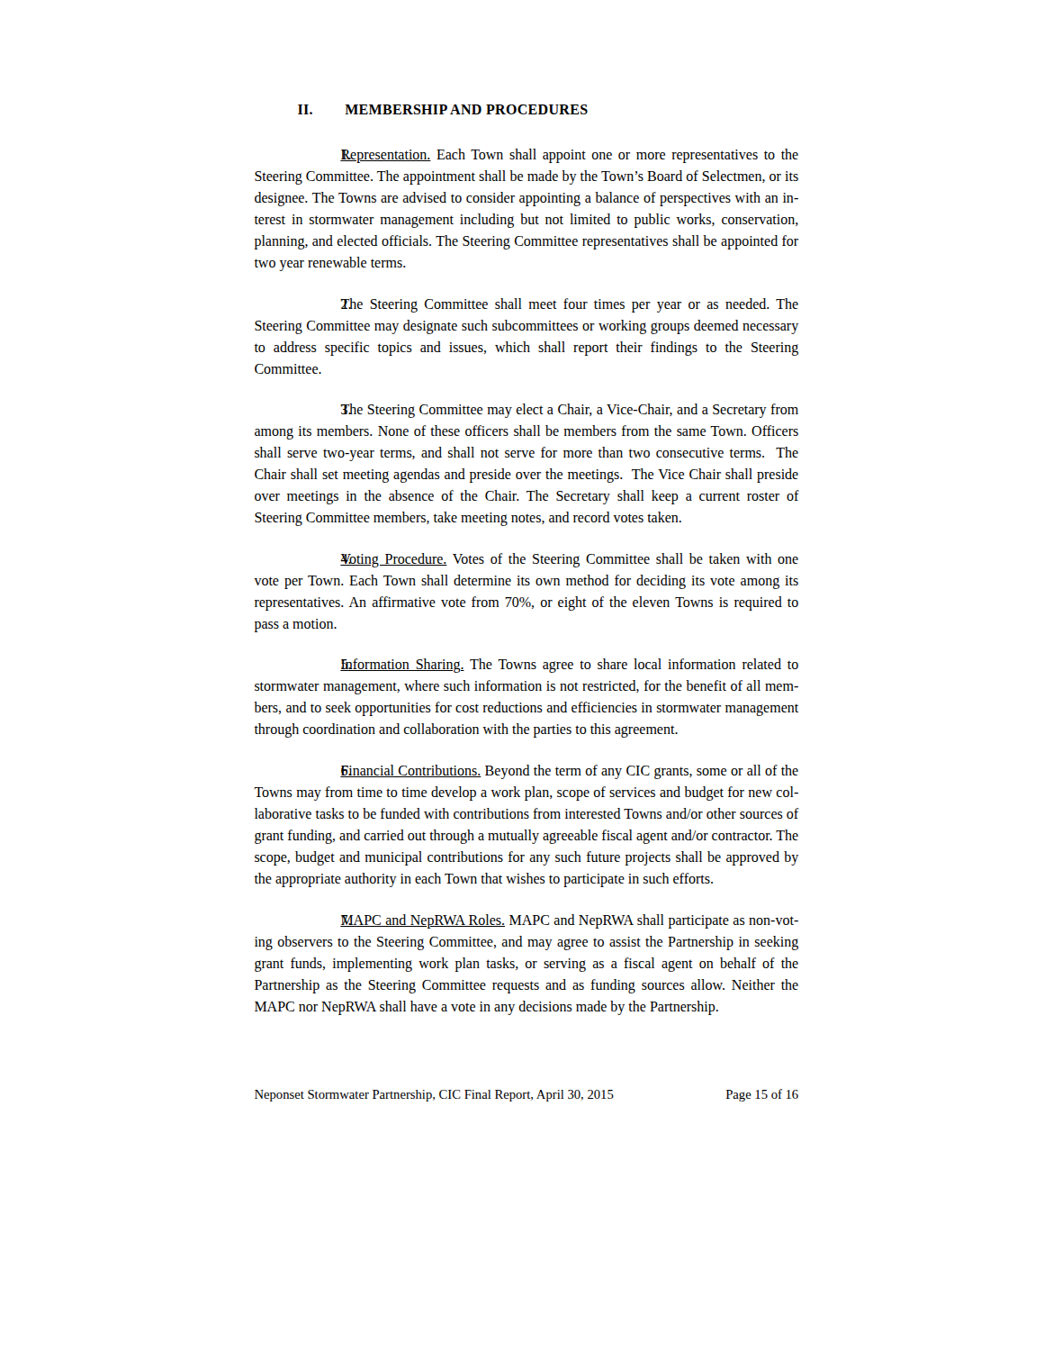II. MEMBERSHIP AND PROCEDURES
1. Representation. Each Town shall appoint one or more representatives to the Steering Committee. The appointment shall be made by the Town’s Board of Selectmen, or its designee. The Towns are advised to consider appointing a balance of perspectives with an interest in stormwater management including but not limited to public works, conservation, planning, and elected officials. The Steering Committee representatives shall be appointed for two year renewable terms.
2. The Steering Committee shall meet four times per year or as needed. The Steering Committee may designate such subcommittees or working groups deemed necessary to address specific topics and issues, which shall report their findings to the Steering Committee.
3. The Steering Committee may elect a Chair, a Vice-Chair, and a Secretary from among its members. None of these officers shall be members from the same Town. Officers shall serve two-year terms, and shall not serve for more than two consecutive terms. The Chair shall set meeting agendas and preside over the meetings. The Vice Chair shall preside over meetings in the absence of the Chair. The Secretary shall keep a current roster of Steering Committee members, take meeting notes, and record votes taken.
4. Voting Procedure. Votes of the Steering Committee shall be taken with one vote per Town. Each Town shall determine its own method for deciding its vote among its representatives. An affirmative vote from 70%, or eight of the eleven Towns is required to pass a motion.
5. Information Sharing. The Towns agree to share local information related to stormwater management, where such information is not restricted, for the benefit of all members, and to seek opportunities for cost reductions and efficiencies in stormwater management through coordination and collaboration with the parties to this agreement.
6. Financial Contributions. Beyond the term of any CIC grants, some or all of the Towns may from time to time develop a work plan, scope of services and budget for new collaborative tasks to be funded with contributions from interested Towns and/or other sources of grant funding, and carried out through a mutually agreeable fiscal agent and/or contractor. The scope, budget and municipal contributions for any such future projects shall be approved by the appropriate authority in each Town that wishes to participate in such efforts.
7. MAPC and NepRWA Roles. MAPC and NepRWA shall participate as non-voting observers to the Steering Committee, and may agree to assist the Partnership in seeking grant funds, implementing work plan tasks, or serving as a fiscal agent on behalf of the Partnership as the Steering Committee requests and as funding sources allow. Neither the MAPC nor NepRWA shall have a vote in any decisions made by the Partnership.
Neponset Stormwater Partnership, CIC Final Report, April 30, 2015 Page 15 of 16